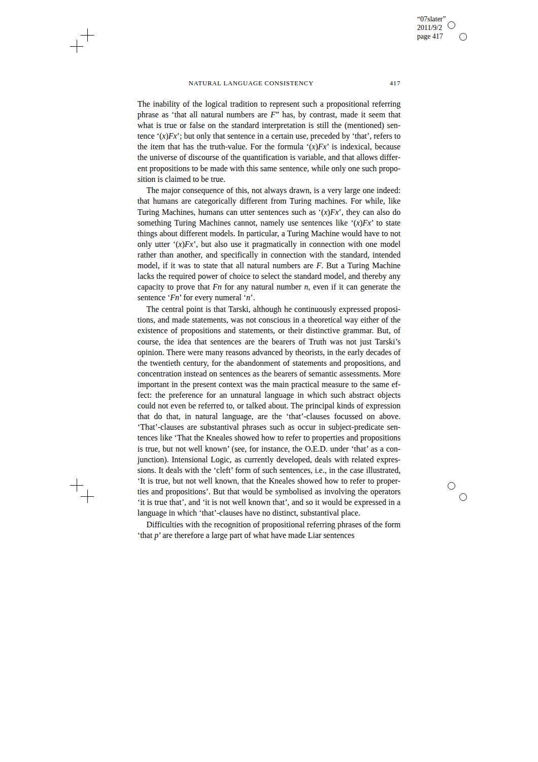“07slater”
2011/9/2
page 417
Natural Language Consistency 417
The inability of the logical tradition to represent such a propositional referring phrase as ‘that all natural numbers are F” has, by contrast, made it seem that what is true or false on the standard interpretation is still the (mentioned) sentence ‘(x) Fx’; but only that sentence in a certain use, preceded by ‘that’, refers to the item that has the truth-value. For the formula ‘(x) Fx’ is indexical, because the universe of discourse of the quantification is variable, and that allows different propositions to be made with this same sentence, while only one such proposition is claimed to be true.
The major consequence of this, not always drawn, is a very large one indeed: that humans are categorically different from Turing machines. For while, like Turing Machines, humans can utter sentences such as ‘(x) Fx’, they can also do something Turing Machines cannot, namely use sentences like ‘(x) Fx’ to state things about different models. In particular, a Turing Machine would have to not only utter ‘(x) Fx’, but also use it pragmatically in connection with one model rather than another, and specifically in connection with the standard, intended model, if it was to state that all natural numbers are F. But a Turing Machine lacks the required power of choice to select the standard model, and thereby any capacity to prove that Fn for any natural number n, even if it can generate the sentence ‘Fn’ for every numeral ‘n’.
The central point is that Tarski, although he continuously expressed propositions, and made statements, was not conscious in a theoretical way either of the existence of propositions and statements, or their distinctive grammar. But, of course, the idea that sentences are the bearers of Truth was not just Tarski’s opinion. There were many reasons advanced by theorists, in the early decades of the twentieth century, for the abandonment of statements and propositions, and concentration instead on sentences as the bearers of semantic assessments. More important in the present context was the main practical measure to the same effect: the preference for an unnatural language in which such abstract objects could not even be referred to, or talked about. The principal kinds of expression that do that, in natural language, are the ‘that’-clauses focussed on above. ‘That’-clauses are substantival phrases such as occur in subject-predicate sentences like ‘That the Kneales showed how to refer to properties and propositions is true, but not well known’ (see, for instance, the O.E.D. under ‘that’ as a conjunction). Intensional Logic, as currently developed, deals with related expressions. It deals with the ‘cleft’ form of such sentences, i.e., in the case illustrated, ‘It is true, but not well known, that the Kneales showed how to refer to properties and propositions’. But that would be symbolised as involving the operators ‘it is true that’, and ‘it is not well known that’, and so it would be expressed in a language in which ‘that’-clauses have no distinct, substantival place.
Difficulties with the recognition of propositional referring phrases of the form ‘that p’ are therefore a large part of what have made Liar sentences